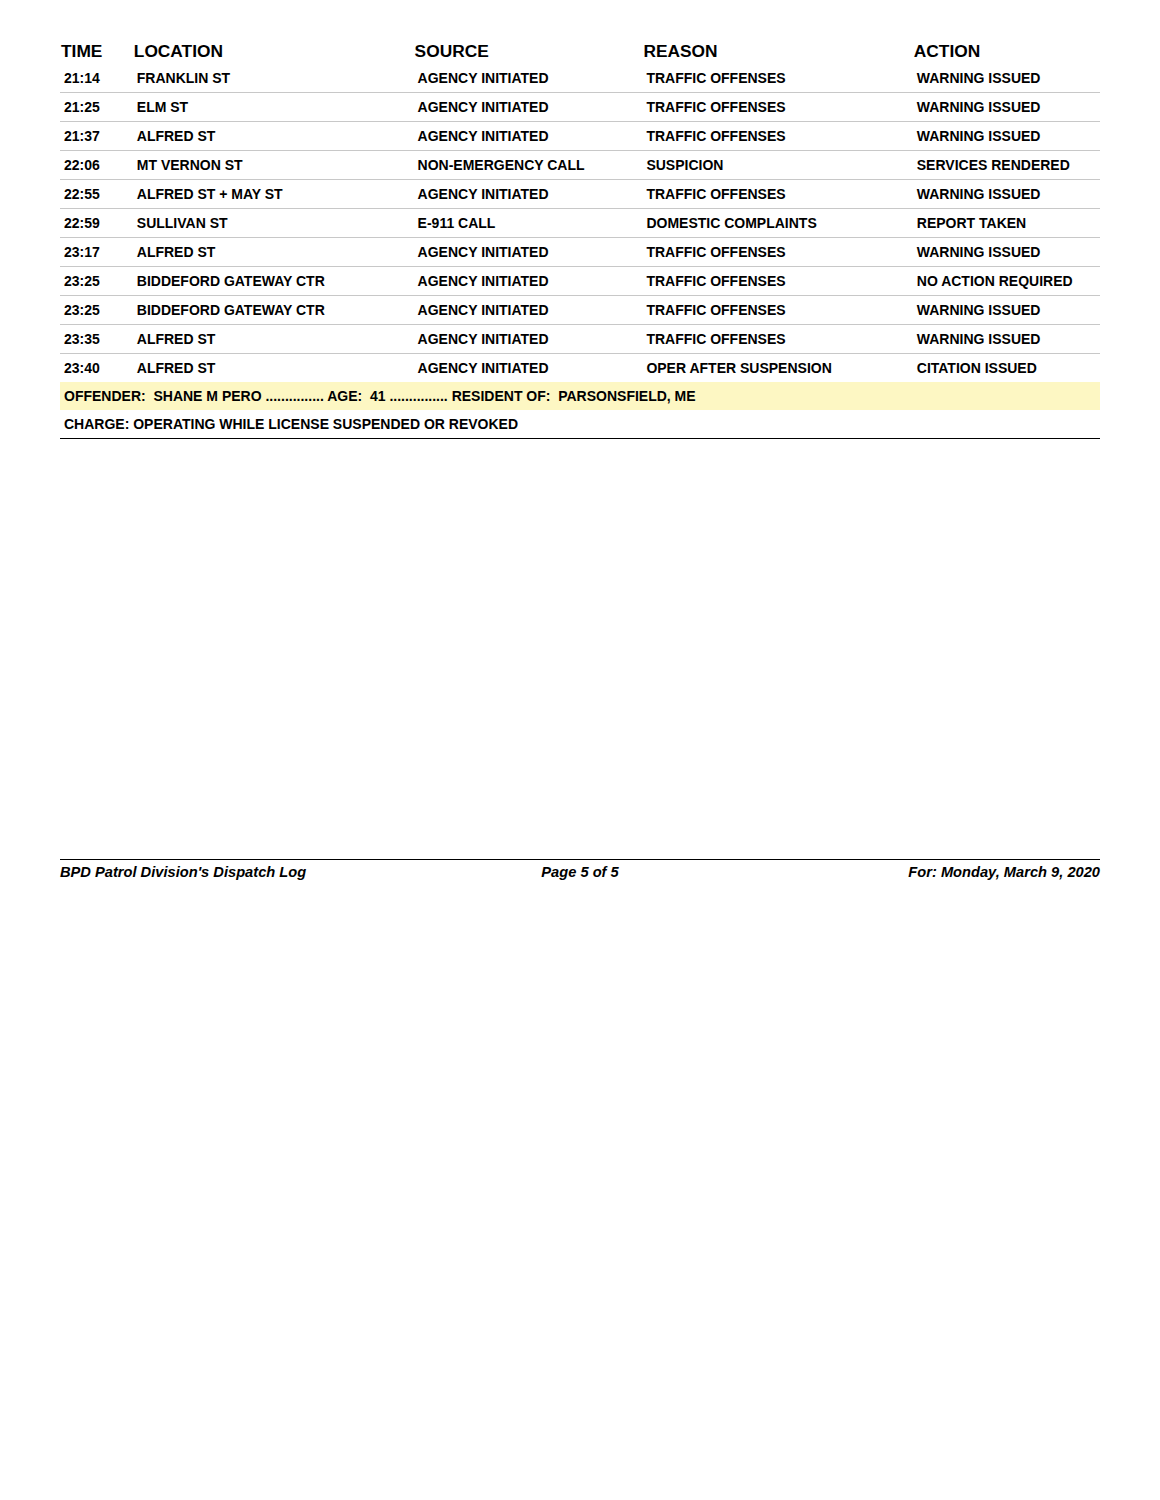| TIME | LOCATION | SOURCE | REASON | ACTION |
| --- | --- | --- | --- | --- |
| 21:14 | FRANKLIN ST | AGENCY INITIATED | TRAFFIC OFFENSES | WARNING ISSUED |
| 21:25 | ELM ST | AGENCY INITIATED | TRAFFIC OFFENSES | WARNING ISSUED |
| 21:37 | ALFRED ST | AGENCY INITIATED | TRAFFIC OFFENSES | WARNING ISSUED |
| 22:06 | MT VERNON ST | NON-EMERGENCY CALL | SUSPICION | SERVICES RENDERED |
| 22:55 | ALFRED ST + MAY ST | AGENCY INITIATED | TRAFFIC OFFENSES | WARNING ISSUED |
| 22:59 | SULLIVAN ST | E-911 CALL | DOMESTIC COMPLAINTS | REPORT TAKEN |
| 23:17 | ALFRED ST | AGENCY INITIATED | TRAFFIC OFFENSES | WARNING ISSUED |
| 23:25 | BIDDEFORD GATEWAY CTR | AGENCY INITIATED | TRAFFIC OFFENSES | NO ACTION REQUIRED |
| 23:25 | BIDDEFORD GATEWAY CTR | AGENCY INITIATED | TRAFFIC OFFENSES | WARNING ISSUED |
| 23:35 | ALFRED ST | AGENCY INITIATED | TRAFFIC OFFENSES | WARNING ISSUED |
| 23:40 | ALFRED ST | AGENCY INITIATED | OPER AFTER SUSPENSION | CITATION ISSUED |
| OFFENDER: SHANE M PERO ............... AGE: 41 ............... RESIDENT OF: PARSONSFIELD, ME |
| CHARGE: OPERATING WHILE LICENSE SUSPENDED OR REVOKED |
BPD Patrol Division's Dispatch Log
Page 5 of 5
For: Monday, March 9, 2020